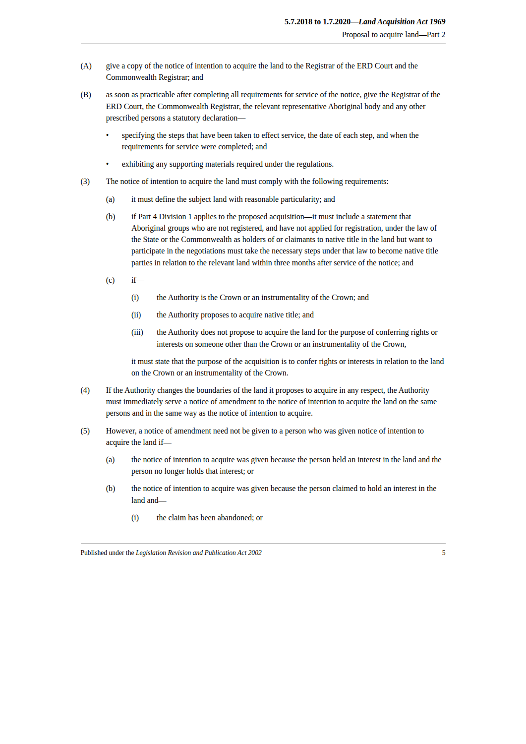5.7.2018 to 1.7.2020—Land Acquisition Act 1969
Proposal to acquire land—Part 2
(A) give a copy of the notice of intention to acquire the land to the Registrar of the ERD Court and the Commonwealth Registrar; and
(B) as soon as practicable after completing all requirements for service of the notice, give the Registrar of the ERD Court, the Commonwealth Registrar, the relevant representative Aboriginal body and any other prescribed persons a statutory declaration—
• specifying the steps that have been taken to effect service, the date of each step, and when the requirements for service were completed; and
• exhibiting any supporting materials required under the regulations.
(3) The notice of intention to acquire the land must comply with the following requirements:
(a) it must define the subject land with reasonable particularity; and
(b) if Part 4 Division 1 applies to the proposed acquisition—it must include a statement that Aboriginal groups who are not registered, and have not applied for registration, under the law of the State or the Commonwealth as holders of or claimants to native title in the land but want to participate in the negotiations must take the necessary steps under that law to become native title parties in relation to the relevant land within three months after service of the notice; and
(c) if—
(i) the Authority is the Crown or an instrumentality of the Crown; and
(ii) the Authority proposes to acquire native title; and
(iii) the Authority does not propose to acquire the land for the purpose of conferring rights or interests on someone other than the Crown or an instrumentality of the Crown,
it must state that the purpose of the acquisition is to confer rights or interests in relation to the land on the Crown or an instrumentality of the Crown.
(4) If the Authority changes the boundaries of the land it proposes to acquire in any respect, the Authority must immediately serve a notice of amendment to the notice of intention to acquire the land on the same persons and in the same way as the notice of intention to acquire.
(5) However, a notice of amendment need not be given to a person who was given notice of intention to acquire the land if—
(a) the notice of intention to acquire was given because the person held an interest in the land and the person no longer holds that interest; or
(b) the notice of intention to acquire was given because the person claimed to hold an interest in the land and—
(i) the claim has been abandoned; or
Published under the Legislation Revision and Publication Act 2002 5